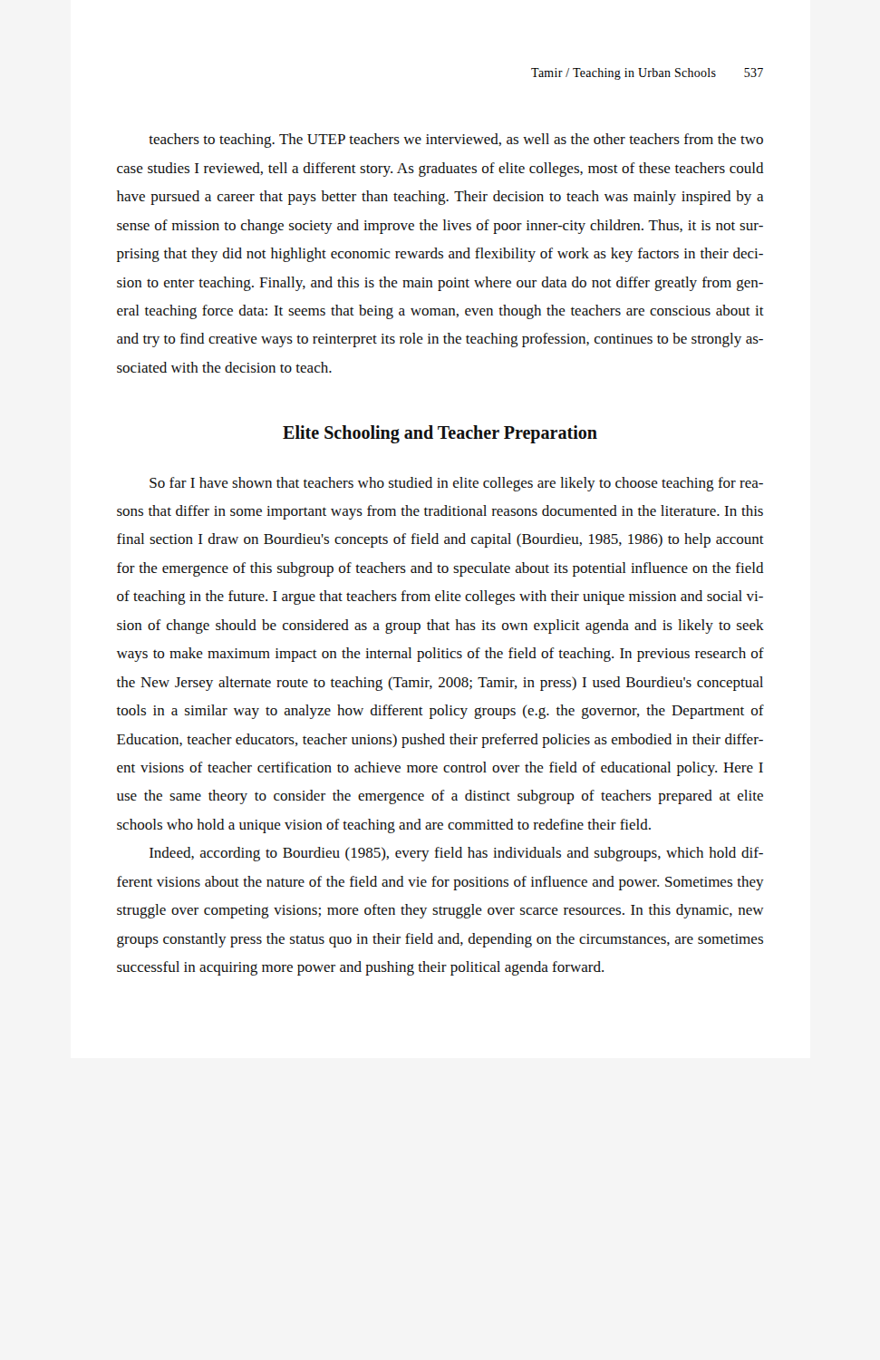Tamir / Teaching in Urban Schools537
teachers to teaching. The UTEP teachers we interviewed, as well as the other teachers from the two case studies I reviewed, tell a different story. As graduates of elite colleges, most of these teachers could have pursued a career that pays better than teaching. Their decision to teach was mainly inspired by a sense of mission to change society and improve the lives of poor inner-city children. Thus, it is not surprising that they did not highlight economic rewards and flexibility of work as key factors in their decision to enter teaching. Finally, and this is the main point where our data do not differ greatly from general teaching force data: It seems that being a woman, even though the teachers are conscious about it and try to find creative ways to reinterpret its role in the teaching profession, continues to be strongly associated with the decision to teach.
Elite Schooling and Teacher Preparation
So far I have shown that teachers who studied in elite colleges are likely to choose teaching for reasons that differ in some important ways from the traditional reasons documented in the literature. In this final section I draw on Bourdieu's concepts of field and capital (Bourdieu, 1985, 1986) to help account for the emergence of this subgroup of teachers and to speculate about its potential influence on the field of teaching in the future. I argue that teachers from elite colleges with their unique mission and social vision of change should be considered as a group that has its own explicit agenda and is likely to seek ways to make maximum impact on the internal politics of the field of teaching. In previous research of the New Jersey alternate route to teaching (Tamir, 2008; Tamir, in press) I used Bourdieu's conceptual tools in a similar way to analyze how different policy groups (e.g. the governor, the Department of Education, teacher educators, teacher unions) pushed their preferred policies as embodied in their different visions of teacher certification to achieve more control over the field of educational policy. Here I use the same theory to consider the emergence of a distinct subgroup of teachers prepared at elite schools who hold a unique vision of teaching and are committed to redefine their field.
Indeed, according to Bourdieu (1985), every field has individuals and subgroups, which hold different visions about the nature of the field and vie for positions of influence and power. Sometimes they struggle over competing visions; more often they struggle over scarce resources. In this dynamic, new groups constantly press the status quo in their field and, depending on the circumstances, are sometimes successful in acquiring more power and pushing their political agenda forward.